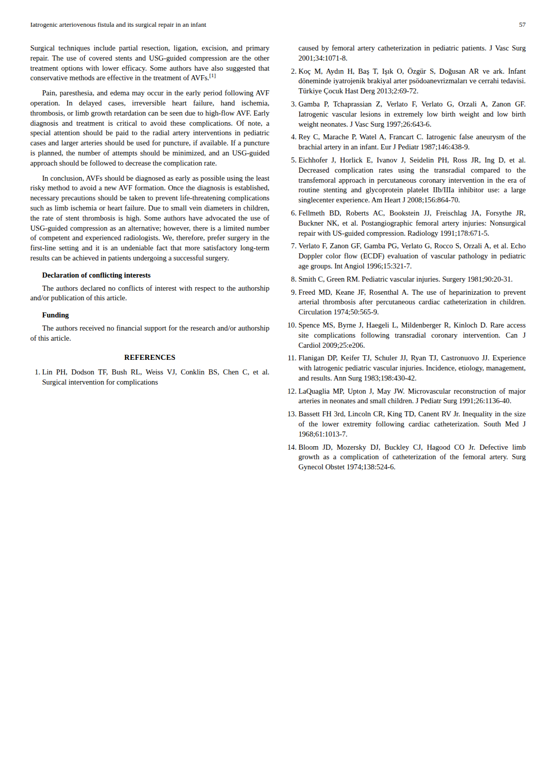Iatrogenic arteriovenous fistula and its surgical repair in an infant 57
Surgical techniques include partial resection, ligation, excision, and primary repair. The use of covered stents and USG-guided compression are the other treatment options with lower efficacy. Some authors have also suggested that conservative methods are effective in the treatment of AVFs.[1]
Pain, paresthesia, and edema may occur in the early period following AVF operation. In delayed cases, irreversible heart failure, hand ischemia, thrombosis, or limb growth retardation can be seen due to high-flow AVF. Early diagnosis and treatment is critical to avoid these complications. Of note, a special attention should be paid to the radial artery interventions in pediatric cases and larger arteries should be used for puncture, if available. If a puncture is planned, the number of attempts should be minimized, and an USG-guided approach should be followed to decrease the complication rate.
In conclusion, AVFs should be diagnosed as early as possible using the least risky method to avoid a new AVF formation. Once the diagnosis is established, necessary precautions should be taken to prevent life-threatening complications such as limb ischemia or heart failure. Due to small vein diameters in children, the rate of stent thrombosis is high. Some authors have advocated the use of USG-guided compression as an alternative; however, there is a limited number of competent and experienced radiologists. We, therefore, prefer surgery in the first-line setting and it is an undeniable fact that more satisfactory long-term results can be achieved in patients undergoing a successful surgery.
Declaration of conflicting interests
The authors declared no conflicts of interest with respect to the authorship and/or publication of this article.
Funding
The authors received no financial support for the research and/or authorship of this article.
REFERENCES
Lin PH, Dodson TF, Bush RL, Weiss VJ, Conklin BS, Chen C, et al. Surgical intervention for complications
caused by femoral artery catheterization in pediatric patients. J Vasc Surg 2001;34:1071-8.
Koç M, Aydın H, Baş T, Işık O, Özgür S, Doğusan AR ve ark. İnfant döneminde iyatrojenik brakiyal arter psödoanevrizmaları ve cerrahi tedavisi. Türkiye Çocuk Hast Derg 2013;2:69-72.
Gamba P, Tchaprassian Z, Verlato F, Verlato G, Orzali A, Zanon GF. Iatrogenic vascular lesions in extremely low birth weight and low birth weight neonates. J Vasc Surg 1997;26:643-6.
Rey C, Marache P, Watel A, Francart C. Iatrogenic false aneurysm of the brachial artery in an infant. Eur J Pediatr 1987;146:438-9.
Eichhofer J, Horlick E, Ivanov J, Seidelin PH, Ross JR, Ing D, et al. Decreased complication rates using the transradial compared to the transfemoral approach in percutaneous coronary intervention in the era of routine stenting and glycoprotein platelet IIb/IIIa inhibitor use: a large singlecenter experience. Am Heart J 2008;156:864-70.
Fellmeth BD, Roberts AC, Bookstein JJ, Freischlag JA, Forsythe JR, Buckner NK, et al. Postangiographic femoral artery injuries: Nonsurgical repair with US-guided compression. Radiology 1991;178:671-5.
Verlato F, Zanon GF, Gamba PG, Verlato G, Rocco S, Orzali A, et al. Echo Doppler color flow (ECDF) evaluation of vascular pathology in pediatric age groups. Int Angiol 1996;15:321-7.
Smith C, Green RM. Pediatric vascular injuries. Surgery 1981;90:20-31.
Freed MD, Keane JF, Rosenthal A. The use of heparinization to prevent arterial thrombosis after percutaneous cardiac catheterization in children. Circulation 1974;50:565-9.
Spence MS, Byrne J, Haegeli L, Mildenberger R, Kinloch D. Rare access site complications following transradial coronary intervention. Can J Cardiol 2009;25:e206.
Flanigan DP, Keifer TJ, Schuler JJ, Ryan TJ, Castronuovo JJ. Experience with latrogenic pediatric vascular injuries. Incidence, etiology, management, and results. Ann Surg 1983;198:430-42.
LaQuaglia MP, Upton J, May JW. Microvascular reconstruction of major arteries in neonates and small children. J Pediatr Surg 1991;26:1136-40.
Bassett FH 3rd, Lincoln CR, King TD, Canent RV Jr. Inequality in the size of the lower extremity following cardiac catheterization. South Med J 1968;61:1013-7.
Bloom JD, Mozersky DJ, Buckley CJ, Hagood CO Jr. Defective limb growth as a complication of catheterization of the femoral artery. Surg Gynecol Obstet 1974;138:524-6.